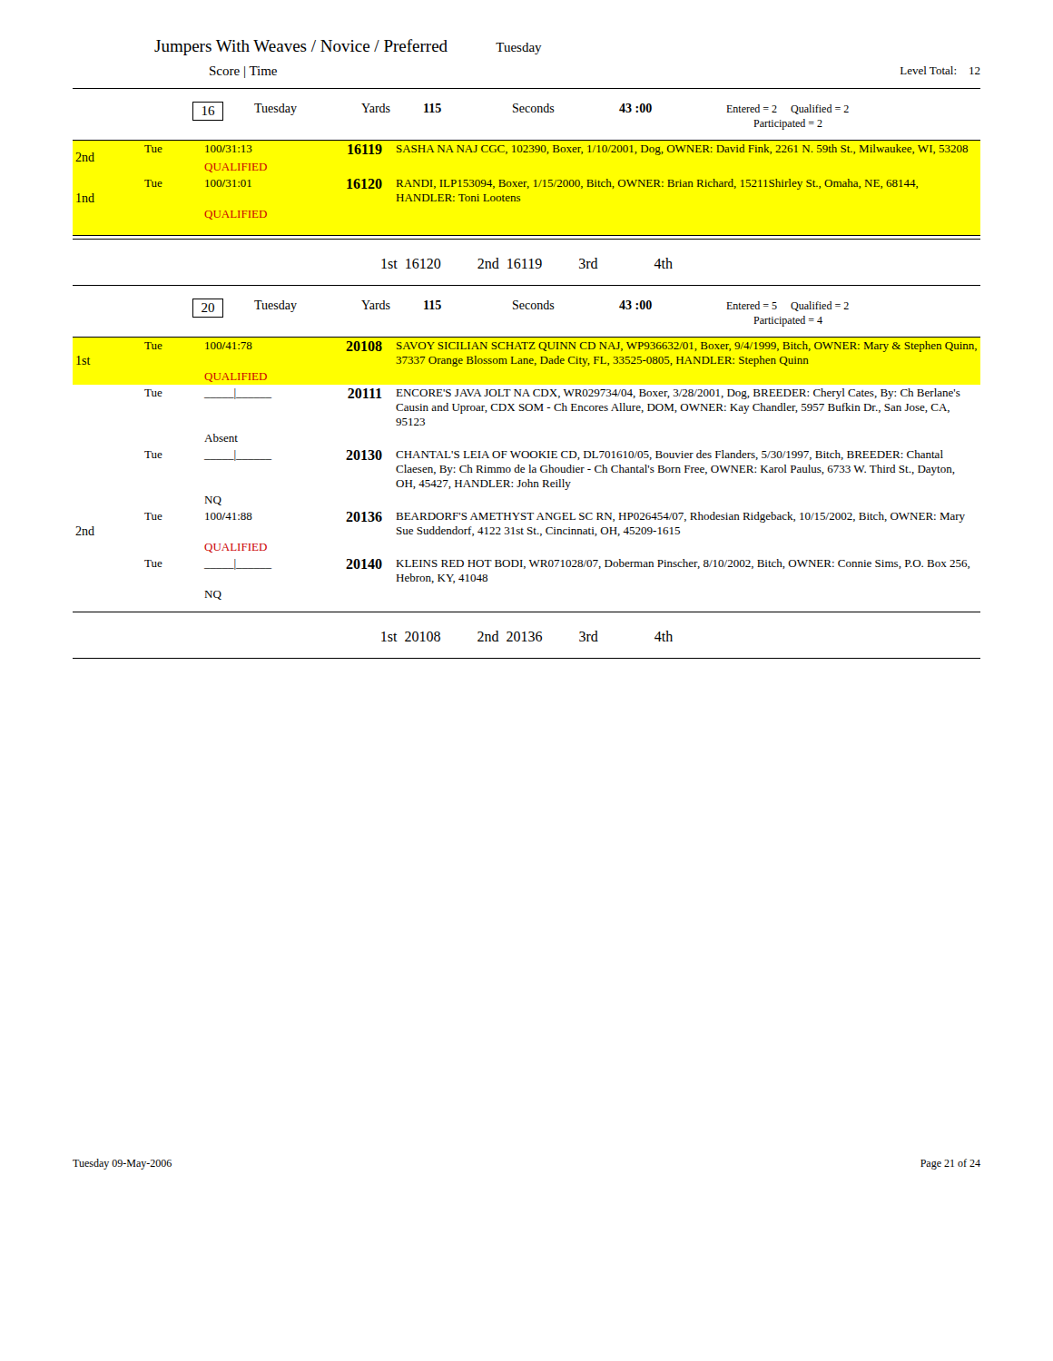Jumpers With Weaves / Novice / Preferred
Tuesday
Score | Time Level Total: 12
| | 16 | Tuesday | Yards | 115 | Seconds | 43 :00 | Entered = 2 Qualified = 2 Participated = 2 |
| 2nd | Tue | 100 / 31:13 | 16119 | SASHA NA NAJ CGC, 102390, Boxer, 1/10/2001, Dog, OWNER: David Fink, 2261 N. 59th St., Milwaukee, WI, 53208 |
| | QUALIFIED | | |
| 1nd | Tue | 100 / 31:01 | 16120 | RANDI, ILP153094, Boxer, 1/15/2000, Bitch, OWNER: Brian Richard, 15211Shirley St., Omaha, NE, 68144, HANDLER: Toni Lootens |
| | QUALIFIED | | |
1st 16120 2nd 16119 3rd 4th
| | 20 | Tuesday | Yards | 115 | Seconds | 43 :00 | Entered = 5 Qualified = 2 Participated = 4 |
| 1st | Tue | 100 / 41:78 | 20108 | SAVOY SICILIAN SCHATZ QUINN CD NAJ, WP936632/01, Boxer, 9/4/1999, Bitch, OWNER: Mary & Stephen Quinn, 37337 Orange Blossom Lane, Dade City, FL, 33525-0805, HANDLER: Stephen Quinn |
| | QUALIFIED | | |
| | Tue | _____/______ | 20111 | ENCORE'S JAVA JOLT NA CDX, WR029734/04, Boxer, 3/28/2001, Dog, BREEDER: Cheryl Cates, By: Ch Berlane's Causin and Uproar, CDX SOM - Ch Encores Allure, DOM, OWNER: Kay Chandler, 5957 Bufkin Dr., San Jose, CA, 95123 |
| | Absent | | |
| | Tue | _____/______ | 20130 | CHANTAL'S LEIA OF WOOKIE CD, DL701610/05, Bouvier des Flanders, 5/30/1997, Bitch, BREEDER: Chantal Claesen, By: Ch Rimmo de la Ghoudier - Ch Chantal's Born Free, OWNER: Karol Paulus, 6733 W. Third St., Dayton, OH, 45427, HANDLER: John Reilly |
| | NQ | | |
| 2nd | Tue | 100 / 41:88 | 20136 | BEARDORF'S AMETHYST ANGEL SC RN, HP026454/07, Rhodesian Ridgeback, 10/15/2002, Bitch, OWNER: Mary Sue Suddendorf, 4122 31st St., Cincinnati, OH, 45209-1615 |
| | QUALIFIED | | |
| | Tue | _____/______ | 20140 | KLEINS RED HOT BODI, WR071028/07, Doberman Pinscher, 8/10/2002, Bitch, OWNER: Connie Sims, P.O. Box 256, Hebron, KY, 41048 |
| | NQ | | |
1st 20108 2nd 20136 3rd 4th
Tuesday 09-May-2006 Page 21 of 24